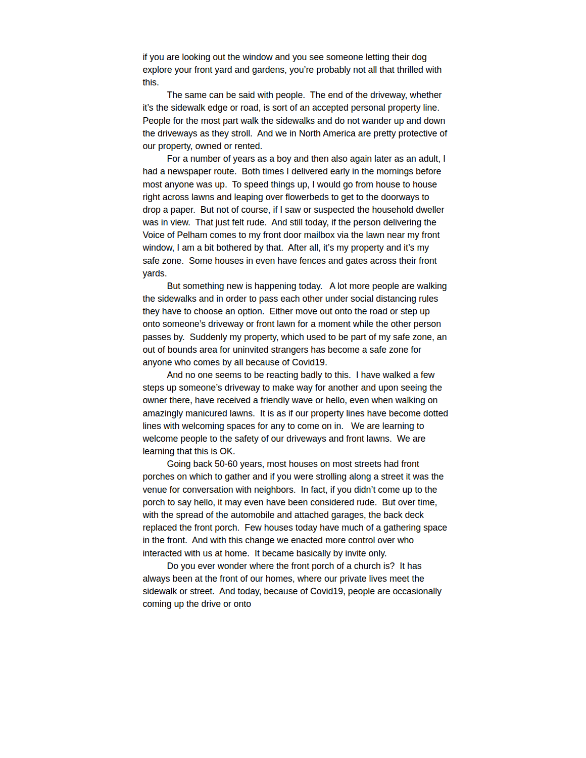if you are looking out the window and you see someone letting their dog explore your front yard and gardens, you’re probably not all that thrilled with this.
The same can be said with people. The end of the driveway, whether it’s the sidewalk edge or road, is sort of an accepted personal property line. People for the most part walk the sidewalks and do not wander up and down the driveways as they stroll. And we in North America are pretty protective of our property, owned or rented.
For a number of years as a boy and then also again later as an adult, I had a newspaper route. Both times I delivered early in the mornings before most anyone was up. To speed things up, I would go from house to house right across lawns and leaping over flowerbeds to get to the doorways to drop a paper. But not of course, if I saw or suspected the household dweller was in view. That just felt rude. And still today, if the person delivering the Voice of Pelham comes to my front door mailbox via the lawn near my front window, I am a bit bothered by that. After all, it’s my property and it’s my safe zone. Some houses in even have fences and gates across their front yards.
But something new is happening today. A lot more people are walking the sidewalks and in order to pass each other under social distancing rules they have to choose an option. Either move out onto the road or step up onto someone’s driveway or front lawn for a moment while the other person passes by. Suddenly my property, which used to be part of my safe zone, an out of bounds area for uninvited strangers has become a safe zone for anyone who comes by all because of Covid19.
And no one seems to be reacting badly to this. I have walked a few steps up someone’s driveway to make way for another and upon seeing the owner there, have received a friendly wave or hello, even when walking on amazingly manicured lawns. It is as if our property lines have become dotted lines with welcoming spaces for any to come on in. We are learning to welcome people to the safety of our driveways and front lawns. We are learning that this is OK.
Going back 50-60 years, most houses on most streets had front porches on which to gather and if you were strolling along a street it was the venue for conversation with neighbors. In fact, if you didn’t come up to the porch to say hello, it may even have been considered rude. But over time, with the spread of the automobile and attached garages, the back deck replaced the front porch. Few houses today have much of a gathering space in the front. And with this change we enacted more control over who interacted with us at home. It became basically by invite only.
Do you ever wonder where the front porch of a church is? It has always been at the front of our homes, where our private lives meet the sidewalk or street. And today, because of Covid19, people are occasionally coming up the drive or onto